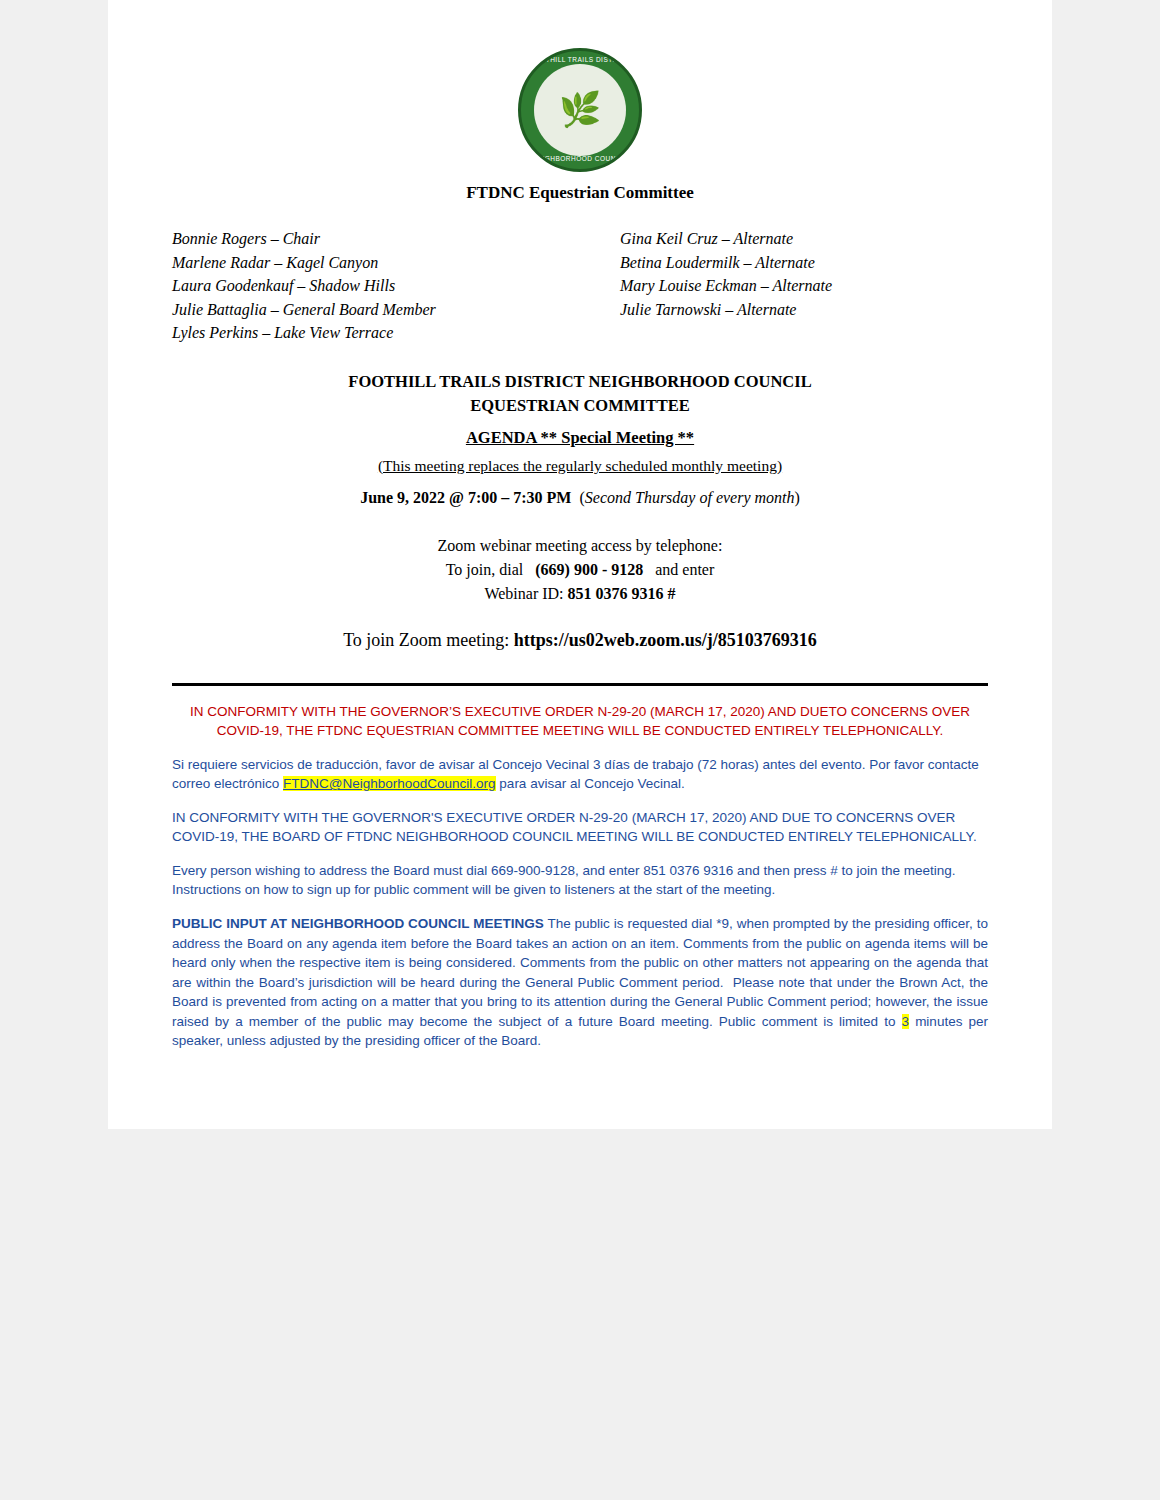FOOTHILL TRAILS DISTRICT NEIGHBORHOOD COUNCIL
🌿
FTDNC Equestrian Committee
| Bonnie Rogers – Chair | Gina Keil Cruz – Alternate |
| Marlene Radar – Kagel Canyon | Betina Loudermilk – Alternate |
| Laura Goodenkauf – Shadow Hills | Mary Louise Eckman – Alternate |
| Julie Battaglia – General Board Member | Julie Tarnowski – Alternate |
| Lyles Perkins – Lake View Terrace | |
FOOTHILL TRAILS DISTRICT NEIGHBORHOOD COUNCIL
EQUESTRIAN COMMITTEE
AGENDA ** Special Meeting **
(This meeting replaces the regularly scheduled monthly meeting)
June 9, 2022 @ 7:00 – 7:30 PM (Second Thursday of every month)
Zoom webinar meeting access by telephone:
To join, dial (669) 900 - 9128 and enter
Webinar ID: 851 0376 9316 #
To join Zoom meeting: https://us02web.zoom.us/j/85103769316
IN CONFORMITY WITH THE GOVERNOR’S EXECUTIVE ORDER N-29-20 (MARCH 17, 2020) AND DUETO CONCERNS OVER COVID-19, THE FTDNC EQUESTRIAN COMMITTEE MEETING WILL BE CONDUCTED ENTIRELY TELEPHONICALLY.
Si requiere servicios de traducción, favor de avisar al Concejo Vecinal 3 días de trabajo (72 horas) antes del evento. Por favor contacte correo electrónico FTDNC@NeighborhoodCouncil.org para avisar al Concejo Vecinal.
IN CONFORMITY WITH THE GOVERNOR'S EXECUTIVE ORDER N-29-20 (MARCH 17, 2020) AND DUE TO CONCERNS OVER COVID-19, THE BOARD OF FTDNC NEIGHBORHOOD COUNCIL MEETING WILL BE CONDUCTED ENTIRELY TELEPHONICALLY.
Every person wishing to address the Board must dial 669-900-9128, and enter 851 0376 9316 and then press # to join the meeting. Instructions on how to sign up for public comment will be given to listeners at the start of the meeting.
PUBLIC INPUT AT NEIGHBORHOOD COUNCIL MEETINGS The public is requested dial *9, when prompted by the presiding officer, to address the Board on any agenda item before the Board takes an action on an item. Comments from the public on agenda items will be heard only when the respective item is being considered. Comments from the public on other matters not appearing on the agenda that are within the Board’s jurisdiction will be heard during the General Public Comment period. Please note that under the Brown Act, the Board is prevented from acting on a matter that you bring to its attention during the General Public Comment period; however, the issue raised by a member of the public may become the subject of a future Board meeting. Public comment is limited to 3 minutes per speaker, unless adjusted by the presiding officer of the Board.